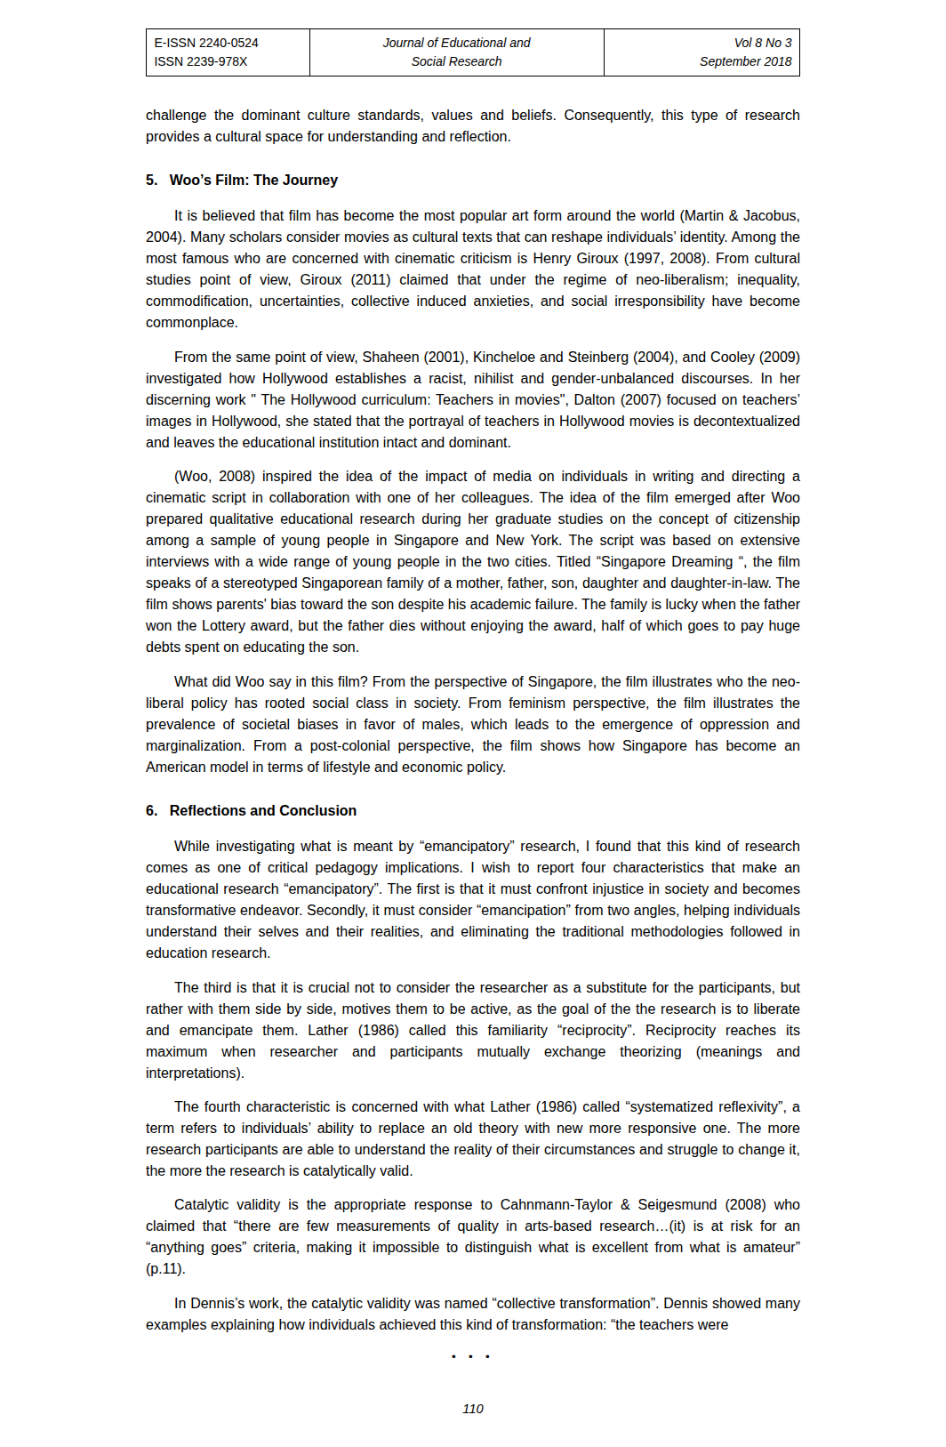| E-ISSN 2240-0524 ISSN 2239-978X | Journal of Educational and Social Research | Vol 8 No 3 September 2018 |
challenge the dominant culture standards, values and beliefs. Consequently, this type of research provides a cultural space for understanding and reflection.
5. Woo’s Film: The Journey
It is believed that film has become the most popular art form around the world (Martin & Jacobus, 2004). Many scholars consider movies as cultural texts that can reshape individuals’ identity. Among the most famous who are concerned with cinematic criticism is Henry Giroux (1997, 2008). From cultural studies point of view, Giroux (2011) claimed that under the regime of neo-liberalism; inequality, commodification, uncertainties, collective induced anxieties, and social irresponsibility have become commonplace.
From the same point of view, Shaheen (2001), Kincheloe and Steinberg (2004), and Cooley (2009) investigated how Hollywood establishes a racist, nihilist and gender-unbalanced discourses. In her discerning work " The Hollywood curriculum: Teachers in movies", Dalton (2007) focused on teachers’ images in Hollywood, she stated that the portrayal of teachers in Hollywood movies is decontextualized and leaves the educational institution intact and dominant.
(Woo, 2008) inspired the idea of the impact of media on individuals in writing and directing a cinematic script in collaboration with one of her colleagues. The idea of the film emerged after Woo prepared qualitative educational research during her graduate studies on the concept of citizenship among a sample of young people in Singapore and New York. The script was based on extensive interviews with a wide range of young people in the two cities. Titled “Singapore Dreaming “, the film speaks of a stereotyped Singaporean family of a mother, father, son, daughter and daughter-in-law. The film shows parents' bias toward the son despite his academic failure. The family is lucky when the father won the Lottery award, but the father dies without enjoying the award, half of which goes to pay huge debts spent on educating the son.
What did Woo say in this film? From the perspective of Singapore, the film illustrates who the neo-liberal policy has rooted social class in society. From feminism perspective, the film illustrates the prevalence of societal biases in favor of males, which leads to the emergence of oppression and marginalization. From a post-colonial perspective, the film shows how Singapore has become an American model in terms of lifestyle and economic policy.
6. Reflections and Conclusion
While investigating what is meant by “emancipatory” research, I found that this kind of research comes as one of critical pedagogy implications. I wish to report four characteristics that make an educational research “emancipatory”. The first is that it must confront injustice in society and becomes transformative endeavor. Secondly, it must consider “emancipation” from two angles, helping individuals understand their selves and their realities, and eliminating the traditional methodologies followed in education research.
The third is that it is crucial not to consider the researcher as a substitute for the participants, but rather with them side by side, motives them to be active, as the goal of the the research is to liberate and emancipate them. Lather (1986) called this familiarity “reciprocity”. Reciprocity reaches its maximum when researcher and participants mutually exchange theorizing (meanings and interpretations).
The fourth characteristic is concerned with what Lather (1986) called “systematized reflexivity”, a term refers to individuals’ ability to replace an old theory with new more responsive one. The more research participants are able to understand the reality of their circumstances and struggle to change it, the more the research is catalytically valid.
Catalytic validity is the appropriate response to Cahnmann-Taylor & Seigesmund (2008) who claimed that “there are few measurements of quality in arts-based research…(it) is at risk for an “anything goes” criteria, making it impossible to distinguish what is excellent from what is amateur” (p.11).
In Dennis’s work, the catalytic validity was named “collective transformation”. Dennis showed many examples explaining how individuals achieved this kind of transformation: “the teachers were
• • •
110